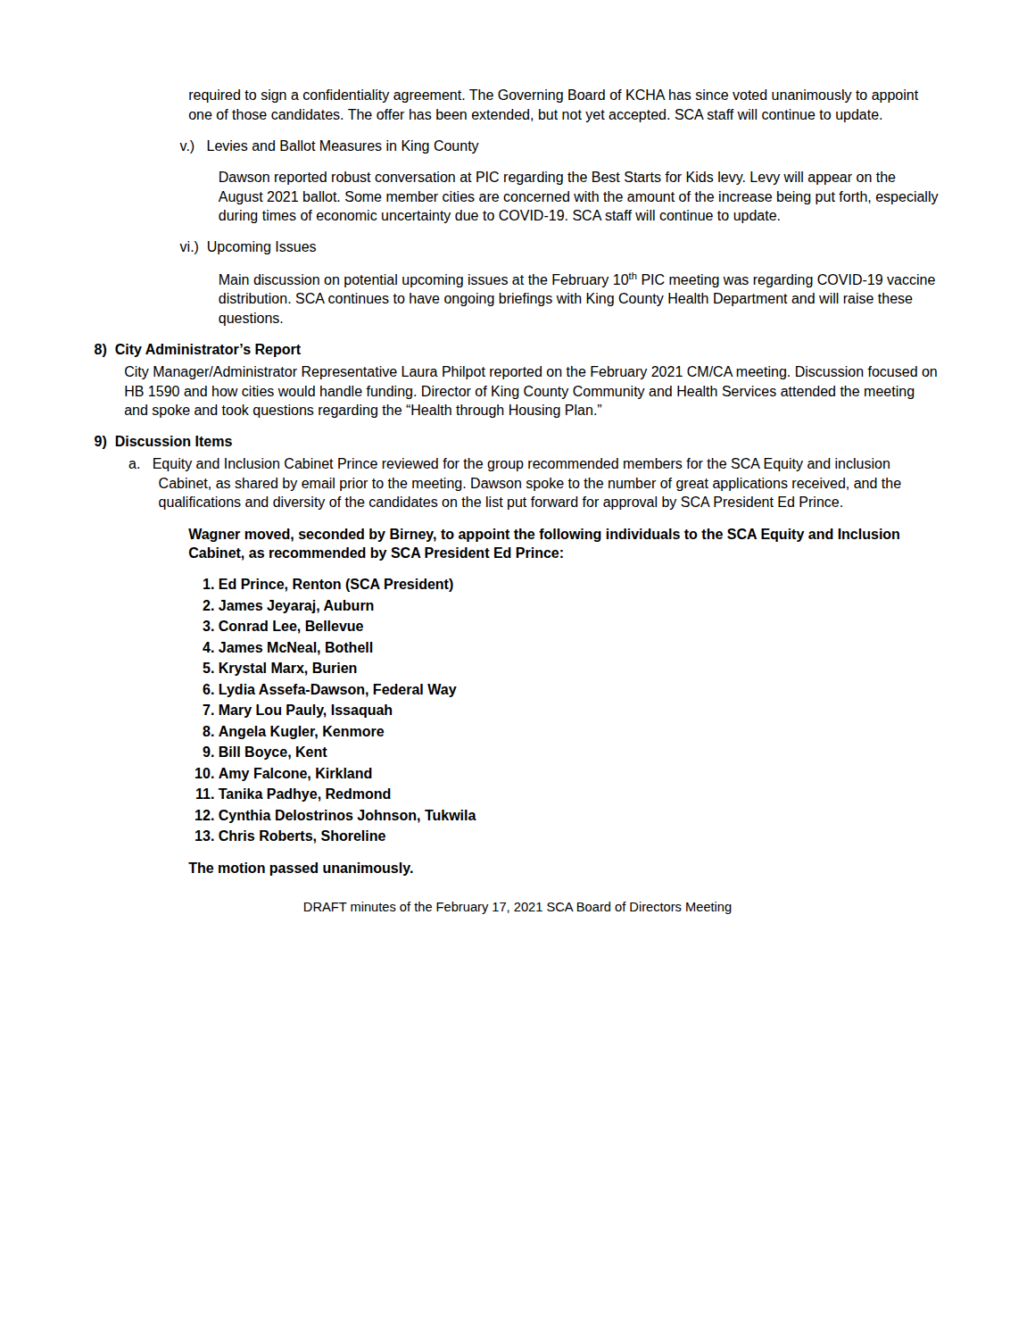required to sign a confidentiality agreement. The Governing Board of KCHA has since voted unanimously to appoint one of those candidates. The offer has been extended, but not yet accepted. SCA staff will continue to update.
v.) Levies and Ballot Measures in King County
Dawson reported robust conversation at PIC regarding the Best Starts for Kids levy. Levy will appear on the August 2021 ballot. Some member cities are concerned with the amount of the increase being put forth, especially during times of economic uncertainty due to COVID-19. SCA staff will continue to update.
vi.) Upcoming Issues
Main discussion on potential upcoming issues at the February 10th PIC meeting was regarding COVID-19 vaccine distribution. SCA continues to have ongoing briefings with King County Health Department and will raise these questions.
8) City Administrator’s Report
City Manager/Administrator Representative Laura Philpot reported on the February 2021 CM/CA meeting. Discussion focused on HB 1590 and how cities would handle funding. Director of King County Community and Health Services attended the meeting and spoke and took questions regarding the “Health through Housing Plan.”
9) Discussion Items
a. Equity and Inclusion Cabinet Prince reviewed for the group recommended members for the SCA Equity and inclusion Cabinet, as shared by email prior to the meeting. Dawson spoke to the number of great applications received, and the qualifications and diversity of the candidates on the list put forward for approval by SCA President Ed Prince.
Wagner moved, seconded by Birney, to appoint the following individuals to the SCA Equity and Inclusion Cabinet, as recommended by SCA President Ed Prince:
Ed Prince, Renton (SCA President)
James Jeyaraj, Auburn
Conrad Lee, Bellevue
James McNeal, Bothell
Krystal Marx, Burien
Lydia Assefa-Dawson, Federal Way
Mary Lou Pauly, Issaquah
Angela Kugler, Kenmore
Bill Boyce, Kent
Amy Falcone, Kirkland
Tanika Padhye, Redmond
Cynthia Delostrinos Johnson, Tukwila
Chris Roberts, Shoreline
The motion passed unanimously.
DRAFT minutes of the February 17, 2021 SCA Board of Directors Meeting